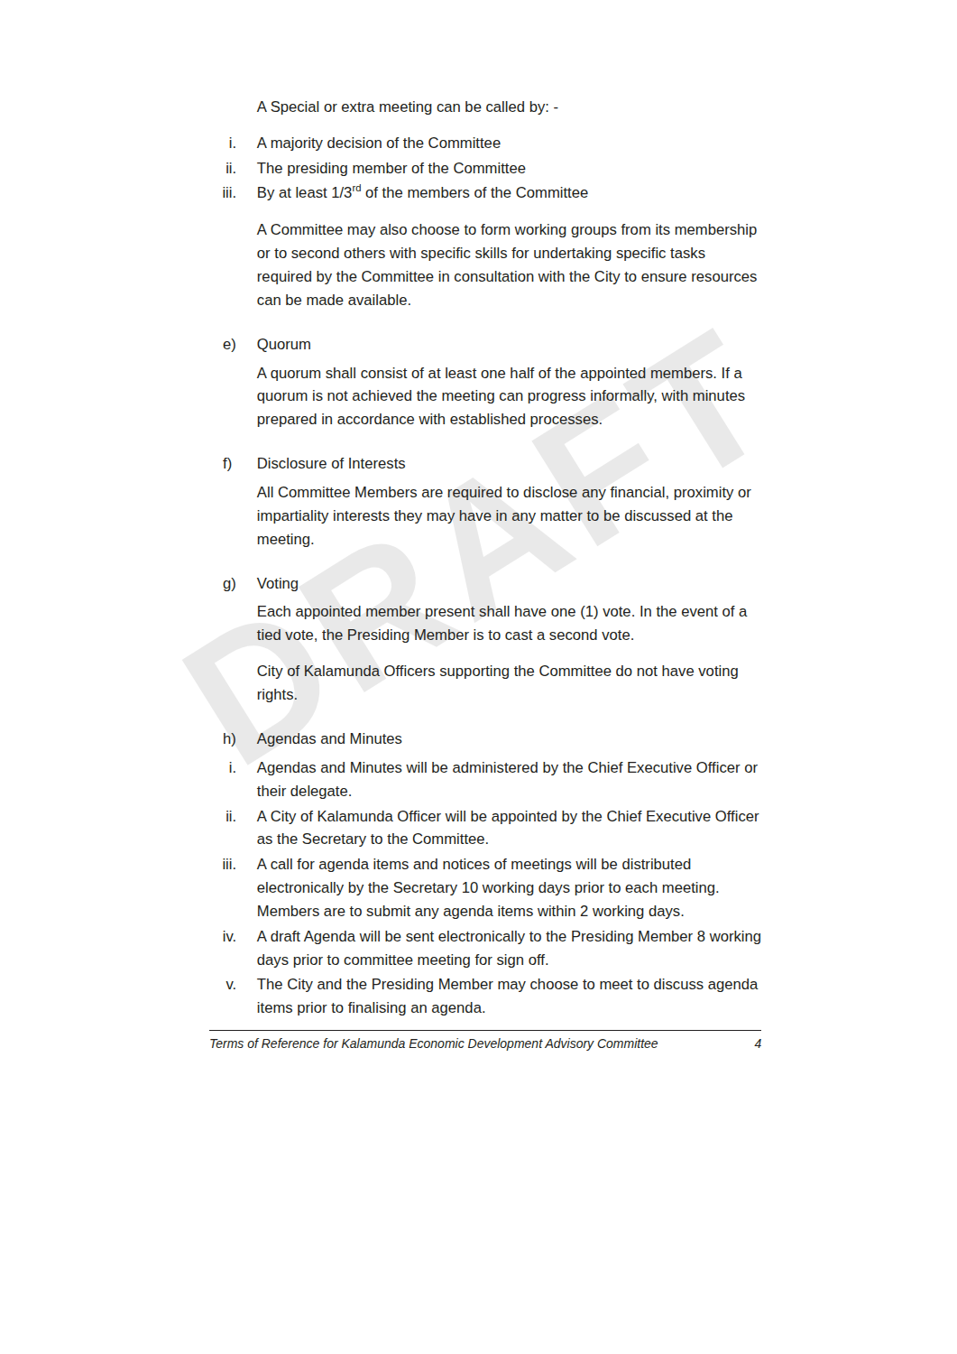DRAFT
A Special or extra meeting can be called by: -
i. A majority decision of the Committee
ii. The presiding member of the Committee
iii. By at least 1/3rd of the members of the Committee
A Committee may also choose to form working groups from its membership or to second others with specific skills for undertaking specific tasks required by the Committee in consultation with the City to ensure resources can be made available.
e) Quorum
A quorum shall consist of at least one half of the appointed members. If a quorum is not achieved the meeting can progress informally, with minutes prepared in accordance with established processes.
f) Disclosure of Interests
All Committee Members are required to disclose any financial, proximity or impartiality interests they may have in any matter to be discussed at the meeting.
g) Voting
Each appointed member present shall have one (1) vote. In the event of a tied vote, the Presiding Member is to cast a second vote.
City of Kalamunda Officers supporting the Committee do not have voting rights.
h) Agendas and Minutes
i. Agendas and Minutes will be administered by the Chief Executive Officer or their delegate.
ii. A City of Kalamunda Officer will be appointed by the Chief Executive Officer as the Secretary to the Committee.
iii. A call for agenda items and notices of meetings will be distributed electronically by the Secretary 10 working days prior to each meeting. Members are to submit any agenda items within 2 working days.
iv. A draft Agenda will be sent electronically to the Presiding Member 8 working days prior to committee meeting for sign off.
v. The City and the Presiding Member may choose to meet to discuss agenda items prior to finalising an agenda.
Terms of Reference for Kalamunda Economic Development Advisory Committee 4